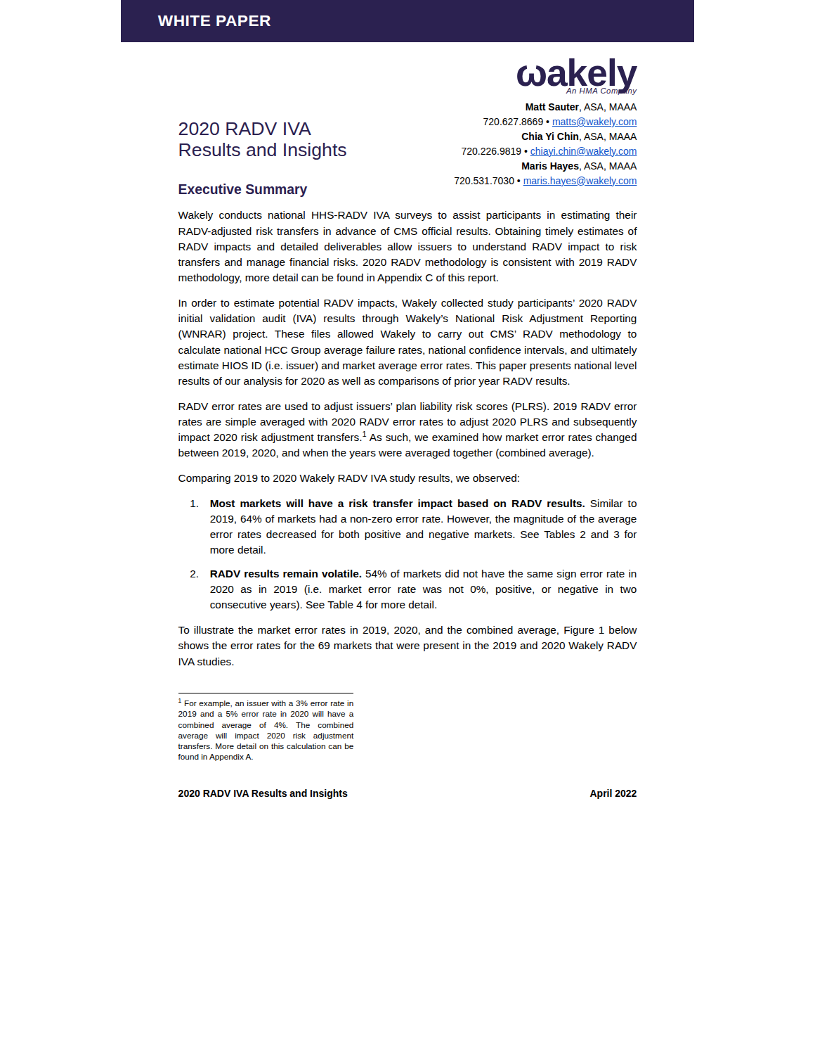WHITE PAPER
ωakely
An HMA Company
Matt Sauter, ASA, MAAA
720.627.8669 • matts@wakely.com
Chia Yi Chin, ASA, MAAA
720.226.9819 • chiayi.chin@wakely.com
Maris Hayes, ASA, MAAA
720.531.7030 • maris.hayes@wakely.com
2020 RADV IVA
Results and Insights
Executive Summary
Wakely conducts national HHS-RADV IVA surveys to assist participants in estimating their RADV-adjusted risk transfers in advance of CMS official results. Obtaining timely estimates of RADV impacts and detailed deliverables allow issuers to understand RADV impact to risk transfers and manage financial risks. 2020 RADV methodology is consistent with 2019 RADV methodology, more detail can be found in Appendix C of this report.
In order to estimate potential RADV impacts, Wakely collected study participants’ 2020 RADV initial validation audit (IVA) results through Wakely’s National Risk Adjustment Reporting (WNRAR) project. These files allowed Wakely to carry out CMS’ RADV methodology to calculate national HCC Group average failure rates, national confidence intervals, and ultimately estimate HIOS ID (i.e. issuer) and market average error rates. This paper presents national level results of our analysis for 2020 as well as comparisons of prior year RADV results.
RADV error rates are used to adjust issuers’ plan liability risk scores (PLRS). 2019 RADV error rates are simple averaged with 2020 RADV error rates to adjust 2020 PLRS and subsequently impact 2020 risk adjustment transfers.1 As such, we examined how market error rates changed between 2019, 2020, and when the years were averaged together (combined average).
Comparing 2019 to 2020 Wakely RADV IVA study results, we observed:
Most markets will have a risk transfer impact based on RADV results. Similar to 2019, 64% of markets had a non-zero error rate. However, the magnitude of the average error rates decreased for both positive and negative markets. See Tables 2 and 3 for more detail.
RADV results remain volatile. 54% of markets did not have the same sign error rate in 2020 as in 2019 (i.e. market error rate was not 0%, positive, or negative in two consecutive years). See Table 4 for more detail.
To illustrate the market error rates in 2019, 2020, and the combined average, Figure 1 below shows the error rates for the 69 markets that were present in the 2019 and 2020 Wakely RADV IVA studies.
1 For example, an issuer with a 3% error rate in 2019 and a 5% error rate in 2020 will have a combined average of 4%. The combined average will impact 2020 risk adjustment transfers. More detail on this calculation can be found in Appendix A.
2020 RADV IVA Results and Insights
April 2022